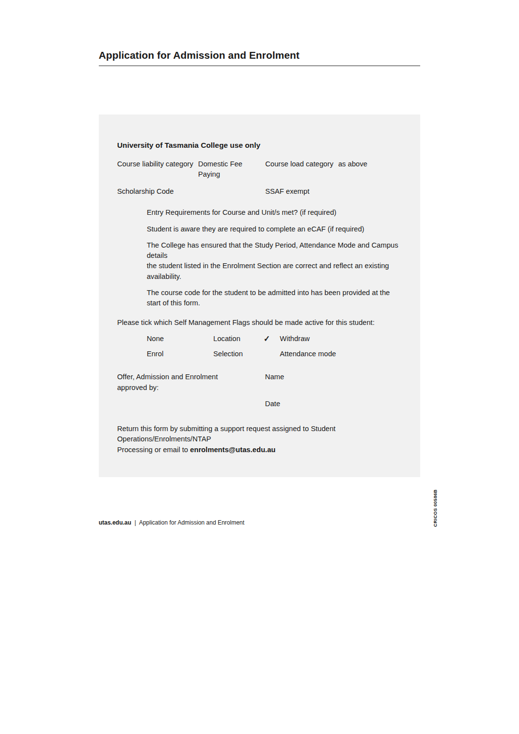Application for Admission and Enrolment
University of Tasmania College use only
Course liability category Domestic Fee Paying
Course load category as above
Scholarship Code
SSAF exempt
Entry Requirements for Course and Unit/s met? (if required)
Student is aware they are required to complete an eCAF (if required)
The College has ensured that the Study Period, Attendance Mode and Campus details
the student listed in the Enrolment Section are correct and reflect an existing availability.
The course code for the student to be admitted into has been provided at the start of this form.
Please tick which Self Management Flags should be made active for this student:
None
Location
✓Withdraw
Enrol
Selection
Attendance mode
Offer, Admission and Enrolment approved by:
Name
Date
Return this form by submitting a support request assigned to Student Operations/Enrolments/NTAP
Processing or email to enrolments@utas.edu.au
utas.edu.au | Application for Admission and Enrolment
CRICOS 00586B